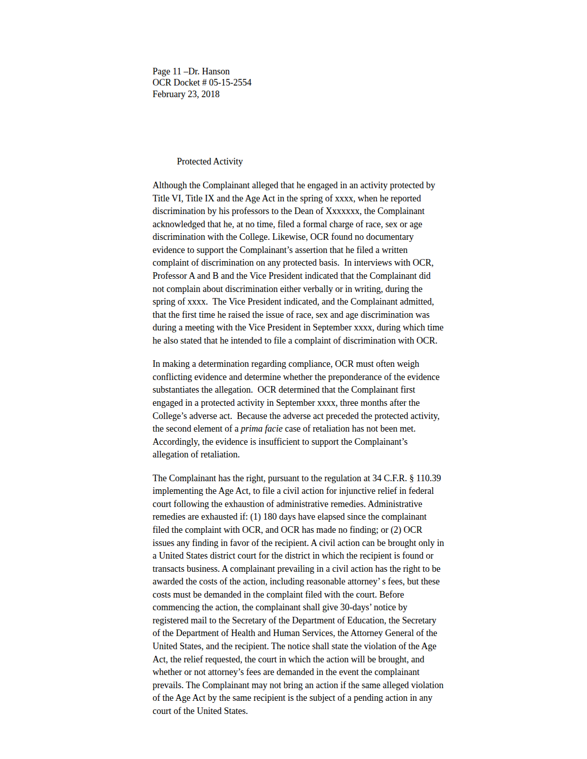Page 11 –Dr. Hanson
OCR Docket # 05-15-2554
February 23, 2018
Protected Activity
Although the Complainant alleged that he engaged in an activity protected by Title VI, Title IX and the Age Act in the spring of xxxx, when he reported discrimination by his professors to the Dean of Xxxxxxx, the Complainant acknowledged that he, at no time, filed a formal charge of race, sex or age discrimination with the College. Likewise, OCR found no documentary evidence to support the Complainant’s assertion that he filed a written complaint of discrimination on any protected basis. In interviews with OCR, Professor A and B and the Vice President indicated that the Complainant did not complain about discrimination either verbally or in writing, during the spring of xxxx. The Vice President indicated, and the Complainant admitted, that the first time he raised the issue of race, sex and age discrimination was during a meeting with the Vice President in September xxxx, during which time he also stated that he intended to file a complaint of discrimination with OCR.
In making a determination regarding compliance, OCR must often weigh conflicting evidence and determine whether the preponderance of the evidence substantiates the allegation. OCR determined that the Complainant first engaged in a protected activity in September xxxx, three months after the College’s adverse act. Because the adverse act preceded the protected activity, the second element of a prima facie case of retaliation has not been met. Accordingly, the evidence is insufficient to support the Complainant’s allegation of retaliation.
The Complainant has the right, pursuant to the regulation at 34 C.F.R. § 110.39 implementing the Age Act, to file a civil action for injunctive relief in federal court following the exhaustion of administrative remedies. Administrative remedies are exhausted if: (1) 180 days have elapsed since the complainant filed the complaint with OCR, and OCR has made no finding; or (2) OCR issues any finding in favor of the recipient. A civil action can be brought only in a United States district court for the district in which the recipient is found or transacts business. A complainant prevailing in a civil action has the right to be awarded the costs of the action, including reasonable attorney’ s fees, but these costs must be demanded in the complaint filed with the court. Before commencing the action, the complainant shall give 30-days’ notice by registered mail to the Secretary of the Department of Education, the Secretary of the Department of Health and Human Services, the Attorney General of the United States, and the recipient. The notice shall state the violation of the Age Act, the relief requested, the court in which the action will be brought, and whether or not attorney’s fees are demanded in the event the complainant prevails. The Complainant may not bring an action if the same alleged violation of the Age Act by the same recipient is the subject of a pending action in any court of the United States.